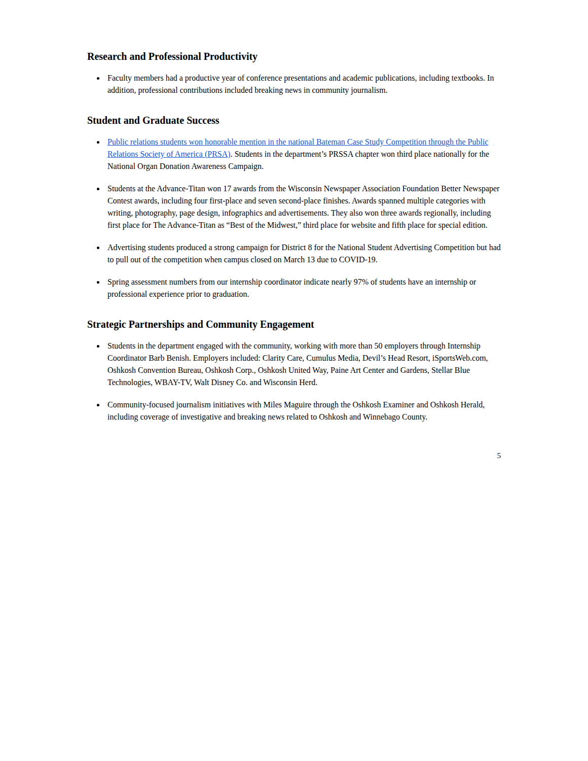Research and Professional Productivity
Faculty members had a productive year of conference presentations and academic publications, including textbooks. In addition, professional contributions included breaking news in community journalism.
Student and Graduate Success
Public relations students won honorable mention in the national Bateman Case Study Competition through the Public Relations Society of America (PRSA). Students in the department’s PRSSA chapter won third place nationally for the National Organ Donation Awareness Campaign.
Students at the Advance-Titan won 17 awards from the Wisconsin Newspaper Association Foundation Better Newspaper Contest awards, including four first-place and seven second-place finishes. Awards spanned multiple categories with writing, photography, page design, infographics and advertisements. They also won three awards regionally, including first place for The Advance-Titan as “Best of the Midwest,” third place for website and fifth place for special edition.
Advertising students produced a strong campaign for District 8 for the National Student Advertising Competition but had to pull out of the competition when campus closed on March 13 due to COVID-19.
Spring assessment numbers from our internship coordinator indicate nearly 97% of students have an internship or professional experience prior to graduation.
Strategic Partnerships and Community Engagement
Students in the department engaged with the community, working with more than 50 employers through Internship Coordinator Barb Benish. Employers included: Clarity Care, Cumulus Media, Devil’s Head Resort, iSportsWeb.com, Oshkosh Convention Bureau, Oshkosh Corp., Oshkosh United Way, Paine Art Center and Gardens, Stellar Blue Technologies, WBAY-TV, Walt Disney Co. and Wisconsin Herd.
Community-focused journalism initiatives with Miles Maguire through the Oshkosh Examiner and Oshkosh Herald, including coverage of investigative and breaking news related to Oshkosh and Winnebago County.
5